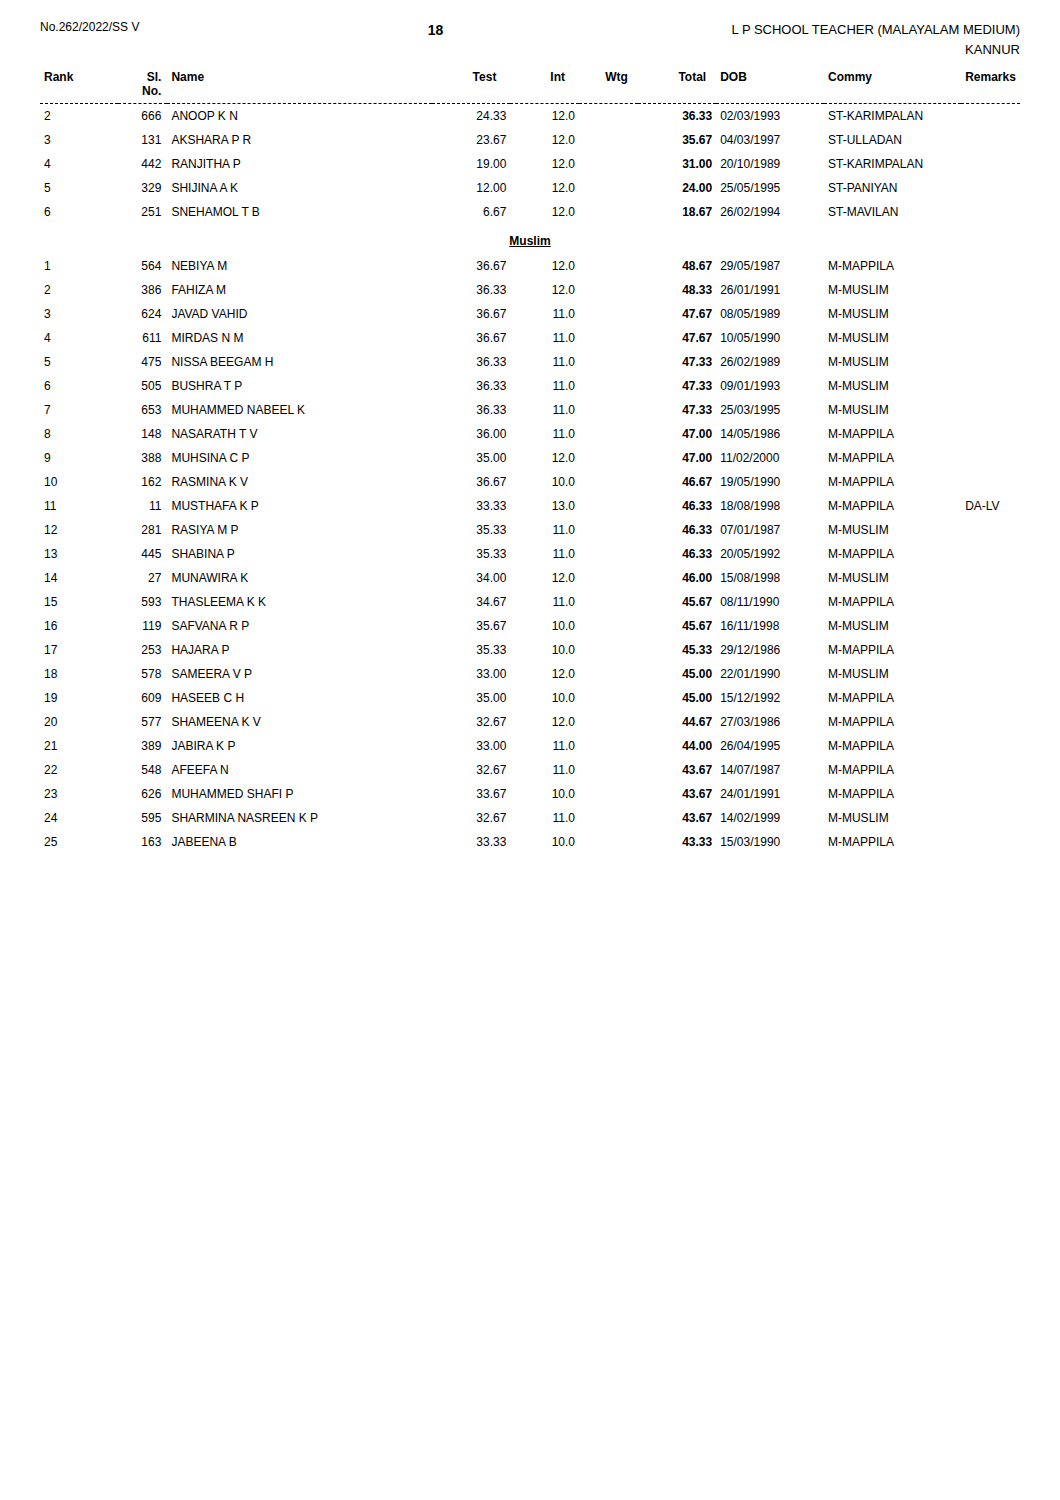No.262/2022/SS V
18
L P SCHOOL TEACHER (MALAYALAM MEDIUM)
KANNUR
| Rank | Sl. No. | Name | Test | Int | Wtg | Total | DOB | Commy | Remarks |
| --- | --- | --- | --- | --- | --- | --- | --- | --- | --- |
| 2 | 666 | ANOOP K N | 24.33 | 12.0 | | 36.33 | 02/03/1993 | ST-KARIMPALAN | |
| 3 | 131 | AKSHARA P R | 23.67 | 12.0 | | 35.67 | 04/03/1997 | ST-ULLADAN | |
| 4 | 442 | RANJITHA P | 19.00 | 12.0 | | 31.00 | 20/10/1989 | ST-KARIMPALAN | |
| 5 | 329 | SHIJINA A K | 12.00 | 12.0 | | 24.00 | 25/05/1995 | ST-PANIYAN | |
| 6 | 251 | SNEHAMOL T B | 6.67 | 12.0 | | 18.67 | 26/02/1994 | ST-MAVILAN | |
| Muslim |
| 1 | 564 | NEBIYA M | 36.67 | 12.0 | | 48.67 | 29/05/1987 | M-MAPPILA | |
| 2 | 386 | FAHIZA M | 36.33 | 12.0 | | 48.33 | 26/01/1991 | M-MUSLIM | |
| 3 | 624 | JAVAD VAHID | 36.67 | 11.0 | | 47.67 | 08/05/1989 | M-MUSLIM | |
| 4 | 611 | MIRDAS N M | 36.67 | 11.0 | | 47.67 | 10/05/1990 | M-MUSLIM | |
| 5 | 475 | NISSA BEEGAM H | 36.33 | 11.0 | | 47.33 | 26/02/1989 | M-MUSLIM | |
| 6 | 505 | BUSHRA T P | 36.33 | 11.0 | | 47.33 | 09/01/1993 | M-MUSLIM | |
| 7 | 653 | MUHAMMED NABEEL K | 36.33 | 11.0 | | 47.33 | 25/03/1995 | M-MUSLIM | |
| 8 | 148 | NASARATH T V | 36.00 | 11.0 | | 47.00 | 14/05/1986 | M-MAPPILA | |
| 9 | 388 | MUHSINA C P | 35.00 | 12.0 | | 47.00 | 11/02/2000 | M-MAPPILA | |
| 10 | 162 | RASMINA K V | 36.67 | 10.0 | | 46.67 | 19/05/1990 | M-MAPPILA | |
| 11 | 11 | MUSTHAFA K P | 33.33 | 13.0 | | 46.33 | 18/08/1998 | M-MAPPILA | DA-LV |
| 12 | 281 | RASIYA M P | 35.33 | 11.0 | | 46.33 | 07/01/1987 | M-MUSLIM | |
| 13 | 445 | SHABINA P | 35.33 | 11.0 | | 46.33 | 20/05/1992 | M-MAPPILA | |
| 14 | 27 | MUNAWIRA K | 34.00 | 12.0 | | 46.00 | 15/08/1998 | M-MUSLIM | |
| 15 | 593 | THASLEEMA K K | 34.67 | 11.0 | | 45.67 | 08/11/1990 | M-MAPPILA | |
| 16 | 119 | SAFVANA R P | 35.67 | 10.0 | | 45.67 | 16/11/1998 | M-MUSLIM | |
| 17 | 253 | HAJARA P | 35.33 | 10.0 | | 45.33 | 29/12/1986 | M-MAPPILA | |
| 18 | 578 | SAMEERA V P | 33.00 | 12.0 | | 45.00 | 22/01/1990 | M-MUSLIM | |
| 19 | 609 | HASEEB C H | 35.00 | 10.0 | | 45.00 | 15/12/1992 | M-MAPPILA | |
| 20 | 577 | SHAMEENA K V | 32.67 | 12.0 | | 44.67 | 27/03/1986 | M-MAPPILA | |
| 21 | 389 | JABIRA K P | 33.00 | 11.0 | | 44.00 | 26/04/1995 | M-MAPPILA | |
| 22 | 548 | AFEEFA N | 32.67 | 11.0 | | 43.67 | 14/07/1987 | M-MAPPILA | |
| 23 | 626 | MUHAMMED SHAFI P | 33.67 | 10.0 | | 43.67 | 24/01/1991 | M-MAPPILA | |
| 24 | 595 | SHARMINA NASREEN K P | 32.67 | 11.0 | | 43.67 | 14/02/1999 | M-MUSLIM | |
| 25 | 163 | JABEENA B | 33.33 | 10.0 | | 43.33 | 15/03/1990 | M-MAPPILA | |